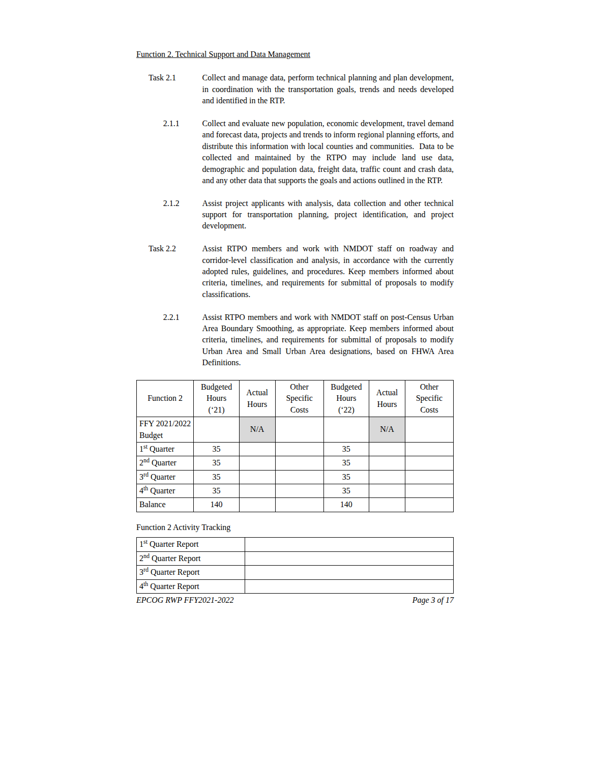Function 2. Technical Support and Data Management
Task 2.1
Collect and manage data, perform technical planning and plan development, in coordination with the transportation goals, trends and needs developed and identified in the RTP.
2.1.1
Collect and evaluate new population, economic development, travel demand and forecast data, projects and trends to inform regional planning efforts, and distribute this information with local counties and communities. Data to be collected and maintained by the RTPO may include land use data, demographic and population data, freight data, traffic count and crash data, and any other data that supports the goals and actions outlined in the RTP.
2.1.2
Assist project applicants with analysis, data collection and other technical support for transportation planning, project identification, and project development.
Task 2.2
Assist RTPO members and work with NMDOT staff on roadway and corridor-level classification and analysis, in accordance with the currently adopted rules, guidelines, and procedures. Keep members informed about criteria, timelines, and requirements for submittal of proposals to modify classifications.
2.2.1
Assist RTPO members and work with NMDOT staff on post-Census Urban Area Boundary Smoothing, as appropriate. Keep members informed about criteria, timelines, and requirements for submittal of proposals to modify Urban Area and Small Urban Area designations, based on FHWA Area Definitions.
| Function 2 | Budgeted Hours (‘21) | Actual Hours | Other Specific Costs | Budgeted Hours (‘22) | Actual Hours | Other Specific Costs |
| --- | --- | --- | --- | --- | --- | --- |
| FFY 2021/2022 Budget | | N/A | | | N/A | |
| 1 st Quarter | 35 | | | 35 | | |
| 2 nd Quarter | 35 | | | 35 | | |
| 3 rd Quarter | 35 | | | 35 | | |
| 4 th Quarter | 35 | | | 35 | | |
| Balance | 140 | | | 140 | | |
Function 2 Activity Tracking
| 1 st Quarter Report | |
| 2 nd Quarter Report | |
| 3 rd Quarter Report | |
| 4 th Quarter Report | |
EPCOG RWP FFY2021-2022 Page 3 of 17